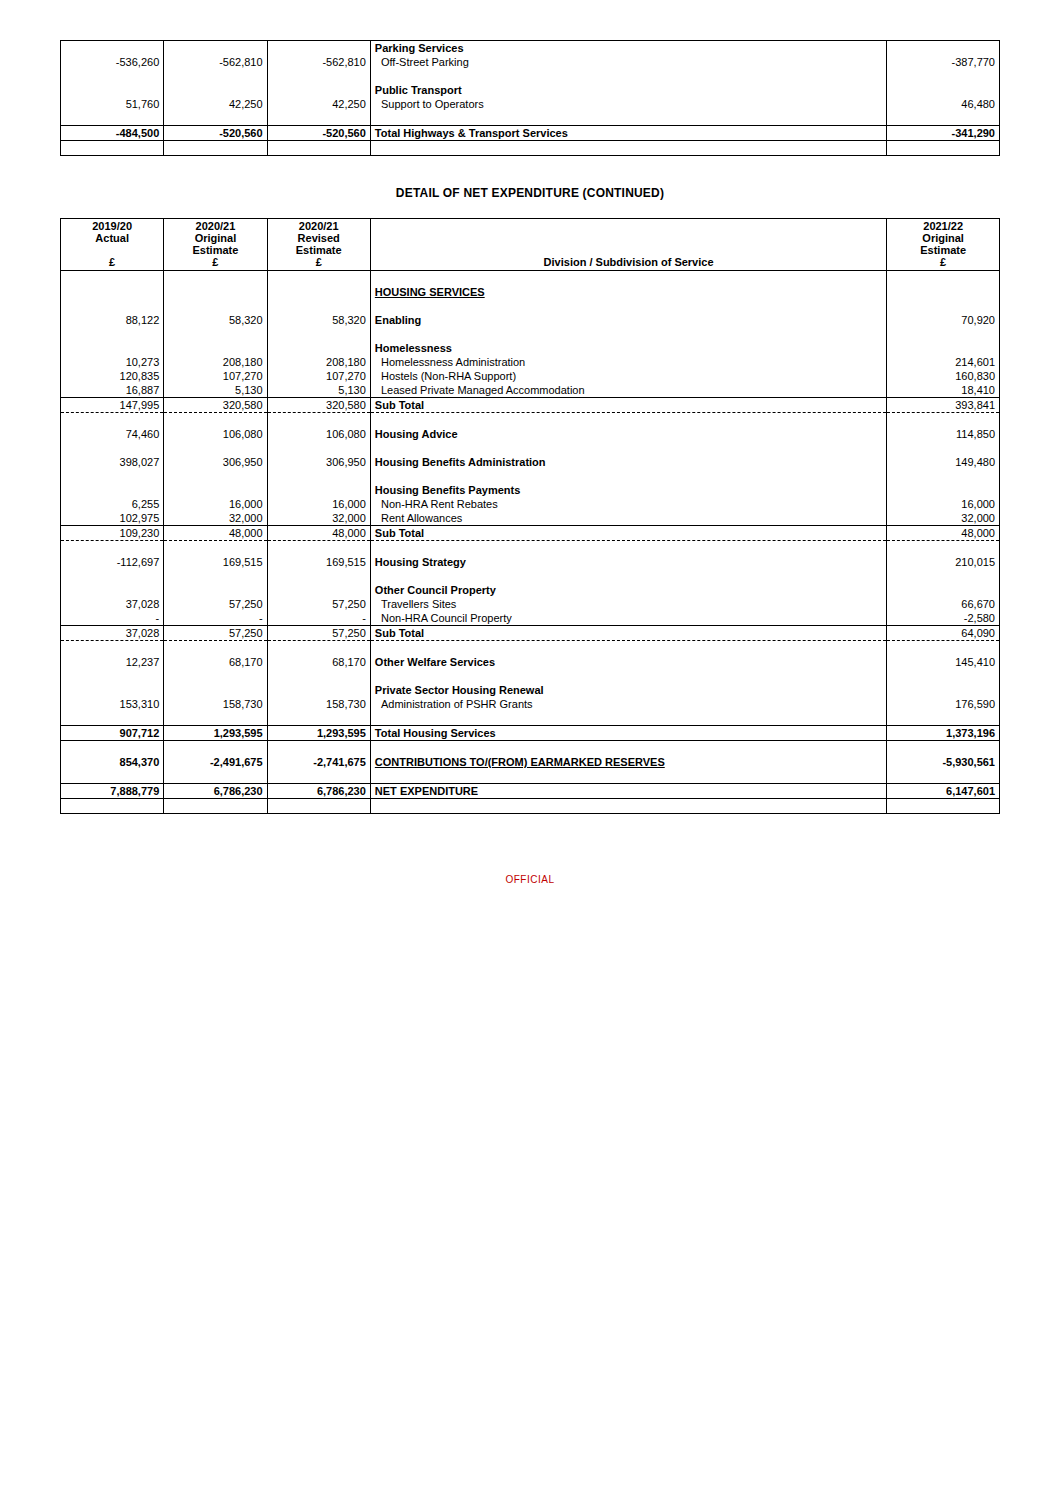| | | | Parking Services | |
| -536,260 | -562,810 | -562,810 | Off-Street Parking | -387,770 |
| | | | Public Transport | |
| 51,760 | 42,250 | 42,250 | Support to Operators | 46,480 |
| -484,500 | -520,560 | -520,560 | Total Highways & Transport Services | -341,290 |
DETAIL OF NET EXPENDITURE (CONTINUED)
| 2019/20 Actual £ | 2020/21 Original Estimate £ | 2020/21 Revised Estimate £ | Division / Subdivision of Service | 2021/22 Original Estimate £ |
| --- | --- | --- | --- | --- |
| | | | HOUSING SERVICES | |
| 88,122 | 58,320 | 58,320 | Enabling | 70,920 |
| | | | Homelessness | |
| 10,273 | 208,180 | 208,180 | Homelessness Administration | 214,601 |
| 120,835 | 107,270 | 107,270 | Hostels (Non-RHA Support) | 160,830 |
| 16,887 | 5,130 | 5,130 | Leased Private Managed Accommodation | 18,410 |
| 147,995 | 320,580 | 320,580 | Sub Total | 393,841 |
| 74,460 | 106,080 | 106,080 | Housing Advice | 114,850 |
| 398,027 | 306,950 | 306,950 | Housing Benefits Administration | 149,480 |
| | | | Housing Benefits Payments | |
| 6,255 | 16,000 | 16,000 | Non-HRA Rent Rebates | 16,000 |
| 102,975 | 32,000 | 32,000 | Rent Allowances | 32,000 |
| 109,230 | 48,000 | 48,000 | Sub Total | 48,000 |
| -112,697 | 169,515 | 169,515 | Housing Strategy | 210,015 |
| | | | Other Council Property | |
| 37,028 | 57,250 | 57,250 | Travellers Sites | 66,670 |
| - | - | - | Non-HRA Council Property | -2,580 |
| 37,028 | 57,250 | 57,250 | Sub Total | 64,090 |
| 12,237 | 68,170 | 68,170 | Other Welfare Services | 145,410 |
| | | | Private Sector Housing Renewal | |
| 153,310 | 158,730 | 158,730 | Administration of PSHR Grants | 176,590 |
| 907,712 | 1,293,595 | 1,293,595 | Total Housing Services | 1,373,196 |
| 854,370 | -2,491,675 | -2,741,675 | CONTRIBUTIONS TO/(FROM) EARMARKED RESERVES | -5,930,561 |
| 7,888,779 | 6,786,230 | 6,786,230 | NET EXPENDITURE | 6,147,601 |
OFFICIAL